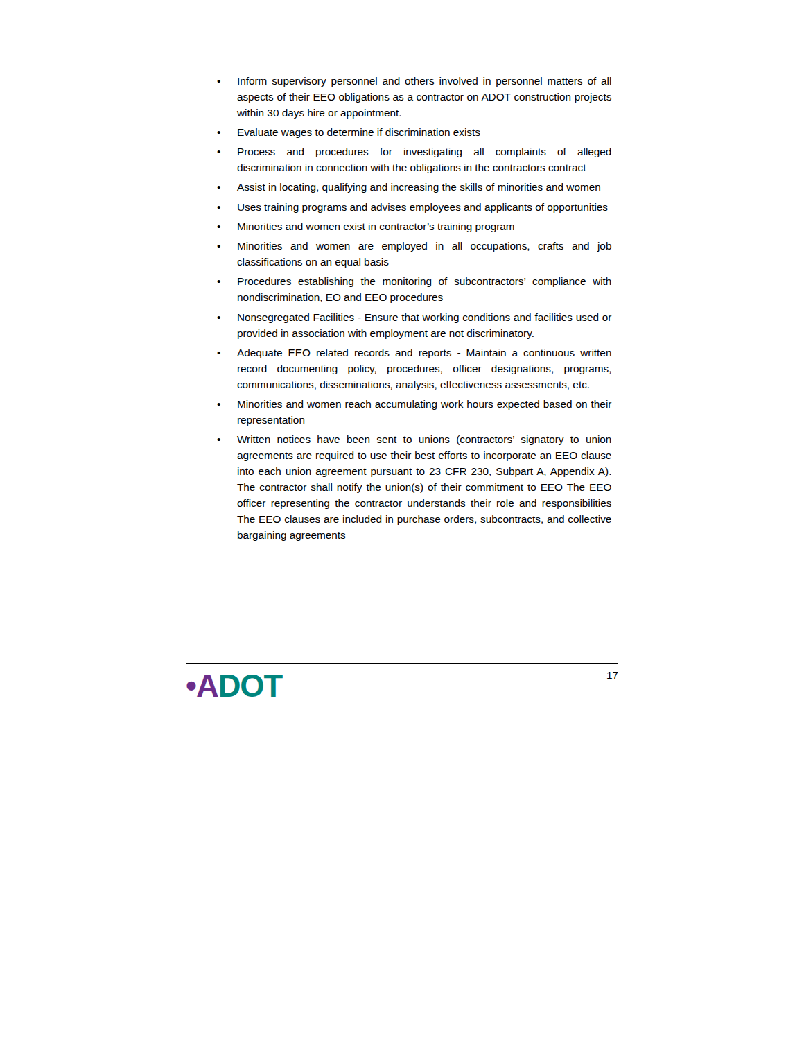Inform supervisory personnel and others involved in personnel matters of all aspects of their EEO obligations as a contractor on ADOT construction projects within 30 days hire or appointment.
Evaluate wages to determine if discrimination exists
Process and procedures for investigating all complaints of alleged discrimination in connection with the obligations in the contractors contract
Assist in locating, qualifying and increasing the skills of minorities and women
Uses training programs and advises employees and applicants of opportunities
Minorities and women exist in contractor’s training program
Minorities and women are employed in all occupations, crafts and job classifications on an equal basis
Procedures establishing the monitoring of subcontractors’ compliance with nondiscrimination, EO and EEO procedures
Nonsegregated Facilities - Ensure that working conditions and facilities used or provided in association with employment are not discriminatory.
Adequate EEO related records and reports - Maintain a continuous written record documenting policy, procedures, officer designations, programs, communications, disseminations, analysis, effectiveness assessments, etc.
Minorities and women reach accumulating work hours expected based on their representation
Written notices have been sent to unions (contractors’ signatory to union agreements are required to use their best efforts to incorporate an EEO clause into each union agreement pursuant to 23 CFR 230, Subpart A, Appendix A). The contractor shall notify the union(s) of their commitment to EEO The EEO officer representing the contractor understands their role and responsibilities The EEO clauses are included in purchase orders, subcontracts, and collective bargaining agreements
•ADOT
17